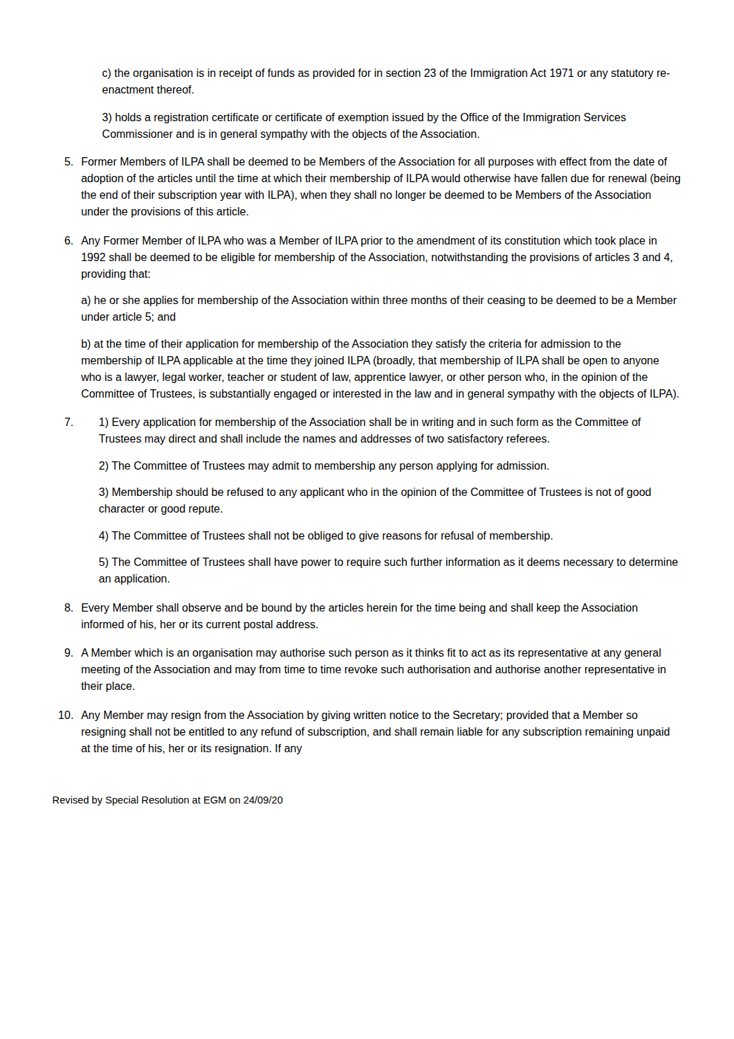c) the organisation is in receipt of funds as provided for in section 23 of the Immigration Act 1971 or any statutory re-enactment thereof.
3) holds a registration certificate or certificate of exemption issued by the Office of the Immigration Services Commissioner and is in general sympathy with the objects of the Association.
Former Members of ILPA shall be deemed to be Members of the Association for all purposes with effect from the date of adoption of the articles until the time at which their membership of ILPA would otherwise have fallen due for renewal (being the end of their subscription year with ILPA), when they shall no longer be deemed to be Members of the Association under the provisions of this article.
Any Former Member of ILPA who was a Member of ILPA prior to the amendment of its constitution which took place in 1992 shall be deemed to be eligible for membership of the Association, notwithstanding the provisions of articles 3 and 4, providing that:
a) he or she applies for membership of the Association within three months of their ceasing to be deemed to be a Member under article 5; and
b) at the time of their application for membership of the Association they satisfy the criteria for admission to the membership of ILPA applicable at the time they joined ILPA (broadly, that membership of ILPA shall be open to anyone who is a lawyer, legal worker, teacher or student of law, apprentice lawyer, or other person who, in the opinion of the Committee of Trustees, is substantially engaged or interested in the law and in general sympathy with the objects of ILPA).
1) Every application for membership of the Association shall be in writing and in such form as the Committee of Trustees may direct and shall include the names and addresses of two satisfactory referees.
2) The Committee of Trustees may admit to membership any person applying for admission.
3) Membership should be refused to any applicant who in the opinion of the Committee of Trustees is not of good character or good repute.
4) The Committee of Trustees shall not be obliged to give reasons for refusal of membership.
5) The Committee of Trustees shall have power to require such further information as it deems necessary to determine an application.
Every Member shall observe and be bound by the articles herein for the time being and shall keep the Association informed of his, her or its current postal address.
A Member which is an organisation may authorise such person as it thinks fit to act as its representative at any general meeting of the Association and may from time to time revoke such authorisation and authorise another representative in their place.
Any Member may resign from the Association by giving written notice to the Secretary; provided that a Member so resigning shall not be entitled to any refund of subscription, and shall remain liable for any subscription remaining unpaid at the time of his, her or its resignation. If any
Revised by Special Resolution at EGM on 24/09/20